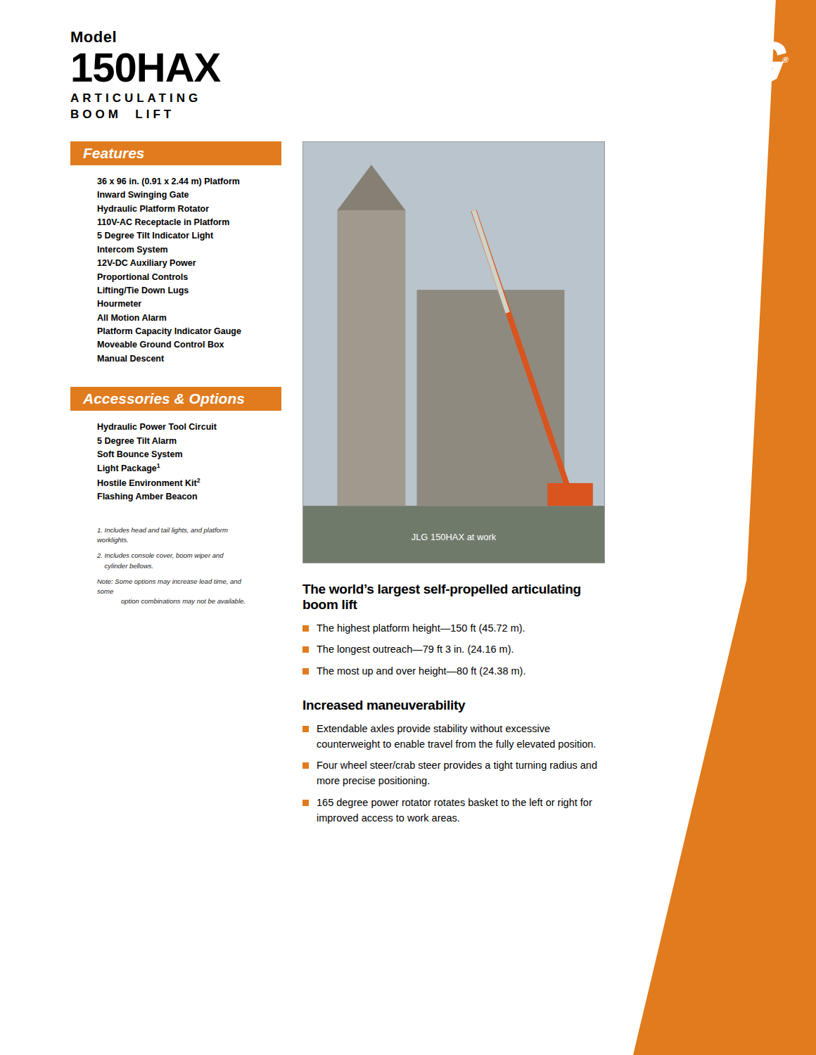JLG®
Model
150HAX
ARTICULATING
BOOM LIFT
Features
36 x 96 in. (0.91 x 2.44 m) Platform
Inward Swinging Gate
Hydraulic Platform Rotator
110V-AC Receptacle in Platform
5 Degree Tilt Indicator Light
Intercom System
12V-DC Auxiliary Power
Proportional Controls
Lifting/Tie Down Lugs
Hourmeter
All Motion Alarm
Platform Capacity Indicator Gauge
Moveable Ground Control Box
Manual Descent
Accessories & Options
Hydraulic Power Tool Circuit
5 Degree Tilt Alarm
Soft Bounce System
Light Package1
Hostile Environment Kit2
Flashing Amber Beacon
1. Includes head and tail lights, and platform worklights.
2. Includes console cover, boom wiper and
cylinder bellows.
Note: Some options may increase lead time, and some
option combinations may not be available.
The world’s largest self-propelled articulating boom lift
The highest platform height—150 ft (45.72 m).
The longest outreach—79 ft 3 in. (24.16 m).
The most up and over height—80 ft (24.38 m).
Increased maneuverability
Extendable axles provide stability without excessive counterweight to enable travel from the fully elevated position.
Four wheel steer/crab steer provides a tight turning radius and more precise positioning.
165 degree power rotator rotates basket to the left or right for improved access to work areas.